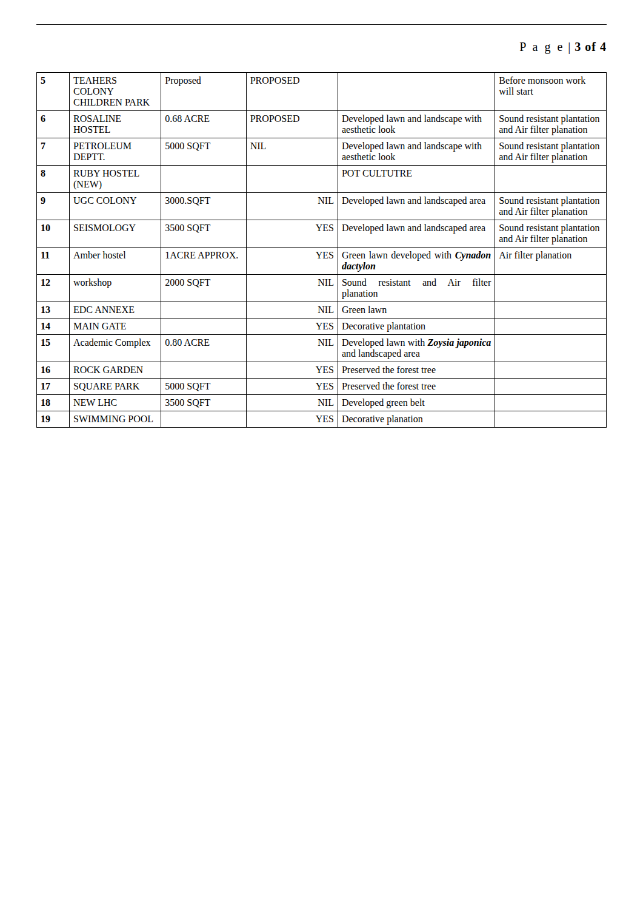P a g e | 3 of 4
| 5 | TEAHERS COLONY CHILDREN PARK | Proposed | PROPOSED | | Before monsoon work will start |
| 6 | ROSALINE HOSTEL | 0.68 ACRE | PROPOSED | Developed lawn and landscape with aesthetic look | Sound resistant plantation and Air filter planation |
| 7 | PETROLEUM DEPTT. | 5000 SQFT | NIL | Developed lawn and landscape with aesthetic look | Sound resistant plantation and Air filter planation |
| 8 | RUBY HOSTEL (NEW) | | | POT CULTUTRE | |
| 9 | UGC COLONY | 3000.SQFT | NIL | Developed lawn and landscaped area | Sound resistant plantation and Air filter planation |
| 10 | SEISMOLOGY | 3500 SQFT | YES | Developed lawn and landscaped area | Sound resistant plantation and Air filter planation |
| 11 | Amber hostel | 1ACRE APPROX. | YES | Green lawn developed with Cynadon dactylon | Air filter planation |
| 12 | workshop | 2000 SQFT | NIL | Sound resistant and Air filter planation | |
| 13 | EDC ANNEXE | | NIL | Green lawn | |
| 14 | MAIN GATE | | YES | Decorative plantation | |
| 15 | Academic Complex | 0.80 ACRE | NIL | Developed lawn with Zoysia japonica and landscaped area | |
| 16 | ROCK GARDEN | | YES | Preserved the forest tree | |
| 17 | SQUARE PARK | 5000 SQFT | YES | Preserved the forest tree | |
| 18 | NEW LHC | 3500 SQFT | NIL | Developed green belt | |
| 19 | SWIMMING POOL | | YES | Decorative planation | |